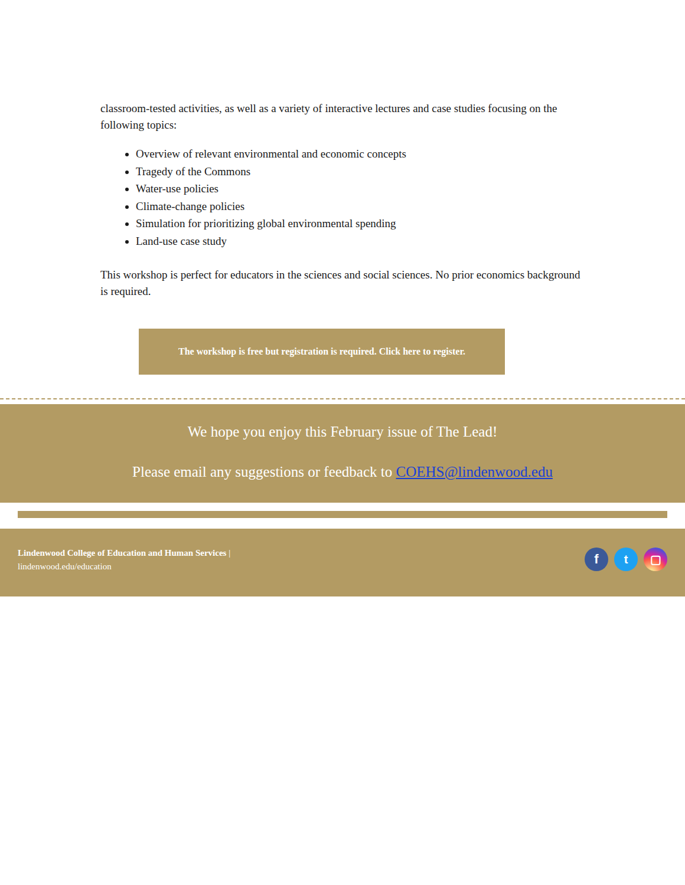classroom-tested activities, as well as a variety of interactive lectures and case studies focusing on the following topics:
Overview of relevant environmental and economic concepts
Tragedy of the Commons
Water-use policies
Climate-change policies
Simulation for prioritizing global environmental spending
Land-use case study
This workshop is perfect for educators in the sciences and social sciences. No prior economics background is required.
The workshop is free but registration is required. Click here to register.
We hope you enjoy this February issue of The Lead!
Please email any suggestions or feedback to COEHS@lindenwood.edu
Lindenwood College of Education and Human Services |
lindenwood.edu/education
f t ▢